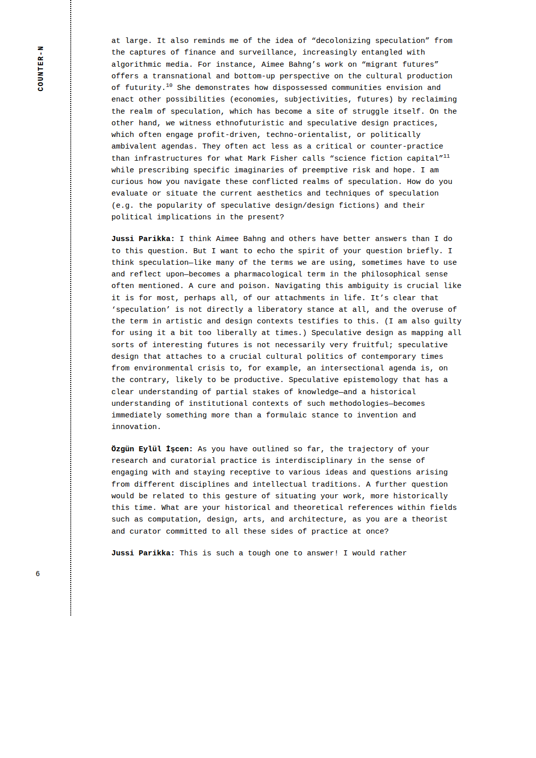COUNTER-N
at large. It also reminds me of the idea of “decolonizing speculation” from the captures of finance and surveillance, increasingly entangled with algorithmic media. For instance, Aimee Bahng’s work on “migrant futures” offers a transnational and bottom-up perspective on the cultural production of futurity.10 She demonstrates how dispossessed communities envision and enact other possibilities (economies, subjectivities, futures) by reclaiming the realm of speculation, which has become a site of struggle itself. On the other hand, we witness ethnofuturistic and speculative design practices, which often engage profit-driven, techno-orientalist, or politically ambivalent agendas. They often act less as a critical or counter-practice than infrastructures for what Mark Fisher calls “science fiction capital”11 while prescribing specific imaginaries of preemptive risk and hope. I am curious how you navigate these conflicted realms of speculation. How do you evaluate or situate the current aesthetics and techniques of speculation (e.g. the popularity of speculative design/design fictions) and their political implications in the present?
Jussi Parikka: I think Aimee Bahng and others have better answers than I do to this question. But I want to echo the spirit of your question briefly. I think speculation—like many of the terms we are using, sometimes have to use and reflect upon—becomes a pharmacological term in the philosophical sense often mentioned. A cure and poison. Navigating this ambiguity is crucial like it is for most, perhaps all, of our attachments in life. It’s clear that ‘speculation’ is not directly a liberatory stance at all, and the overuse of the term in artistic and design contexts testifies to this. (I am also guilty for using it a bit too liberally at times.) Speculative design as mapping all sorts of interesting futures is not necessarily very fruitful; speculative design that attaches to a crucial cultural politics of contemporary times from environmental crisis to, for example, an intersectional agenda is, on the contrary, likely to be productive. Speculative epistemology that has a clear understanding of partial stakes of knowledge—and a historical understanding of institutional contexts of such methodologies—becomes immediately something more than a formulaic stance to invention and innovation.
Özgün Eylül İşcen: As you have outlined so far, the trajectory of your research and curatorial practice is interdisciplinary in the sense of engaging with and staying receptive to various ideas and questions arising from different disciplines and intellectual traditions. A further question would be related to this gesture of situating your work, more historically this time. What are your historical and theoretical references within fields such as computation, design, arts, and architecture, as you are a theorist and curator committed to all these sides of practice at once?
Jussi Parikka: This is such a tough one to answer! I would rather
6